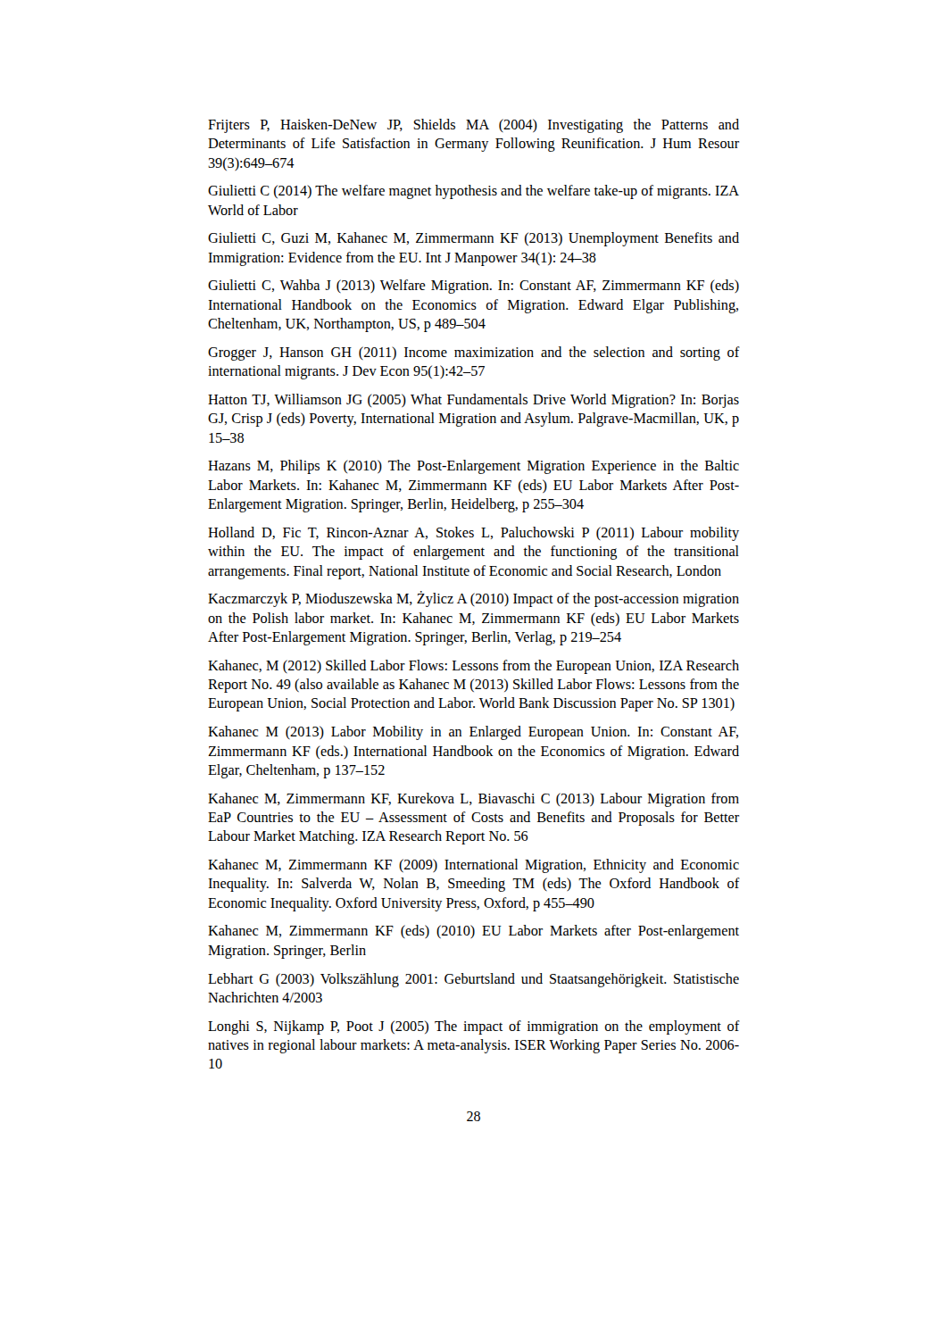Frijters P, Haisken-DeNew JP, Shields MA (2004) Investigating the Patterns and Determinants of Life Satisfaction in Germany Following Reunification. J Hum Resour 39(3):649–674
Giulietti C (2014) The welfare magnet hypothesis and the welfare take-up of migrants. IZA World of Labor
Giulietti C, Guzi M, Kahanec M, Zimmermann KF (2013) Unemployment Benefits and Immigration: Evidence from the EU. Int J Manpower 34(1): 24–38
Giulietti C, Wahba J (2013) Welfare Migration. In: Constant AF, Zimmermann KF (eds) International Handbook on the Economics of Migration. Edward Elgar Publishing, Cheltenham, UK, Northampton, US, p 489–504
Grogger J, Hanson GH (2011) Income maximization and the selection and sorting of international migrants. J Dev Econ 95(1):42–57
Hatton TJ, Williamson JG (2005) What Fundamentals Drive World Migration? In: Borjas GJ, Crisp J (eds) Poverty, International Migration and Asylum. Palgrave-Macmillan, UK, p 15–38
Hazans M, Philips K (2010) The Post-Enlargement Migration Experience in the Baltic Labor Markets. In: Kahanec M, Zimmermann KF (eds) EU Labor Markets After Post-Enlargement Migration. Springer, Berlin, Heidelberg, p 255–304
Holland D, Fic T, Rincon-Aznar A, Stokes L, Paluchowski P (2011) Labour mobility within the EU. The impact of enlargement and the functioning of the transitional arrangements. Final report, National Institute of Economic and Social Research, London
Kaczmarczyk P, Mioduszewska M, Żylicz A (2010) Impact of the post-accession migration on the Polish labor market. In: Kahanec M, Zimmermann KF (eds) EU Labor Markets After Post-Enlargement Migration. Springer, Berlin, Verlag, p 219–254
Kahanec, M (2012) Skilled Labor Flows: Lessons from the European Union, IZA Research Report No. 49 (also available as Kahanec M (2013) Skilled Labor Flows: Lessons from the European Union, Social Protection and Labor. World Bank Discussion Paper No. SP 1301)
Kahanec M (2013) Labor Mobility in an Enlarged European Union. In: Constant AF, Zimmermann KF (eds.) International Handbook on the Economics of Migration. Edward Elgar, Cheltenham, p 137–152
Kahanec M, Zimmermann KF, Kurekova L, Biavaschi C (2013) Labour Migration from EaP Countries to the EU – Assessment of Costs and Benefits and Proposals for Better Labour Market Matching. IZA Research Report No. 56
Kahanec M, Zimmermann KF (2009) International Migration, Ethnicity and Economic Inequality. In: Salverda W, Nolan B, Smeeding TM (eds) The Oxford Handbook of Economic Inequality. Oxford University Press, Oxford, p 455–490
Kahanec M, Zimmermann KF (eds) (2010) EU Labor Markets after Post-enlargement Migration. Springer, Berlin
Lebhart G (2003) Volkszählung 2001: Geburtsland und Staatsangehörigkeit. Statistische Nachrichten 4/2003
Longhi S, Nijkamp P, Poot J (2005) The impact of immigration on the employment of natives in regional labour markets: A meta-analysis. ISER Working Paper Series No. 2006-10
28